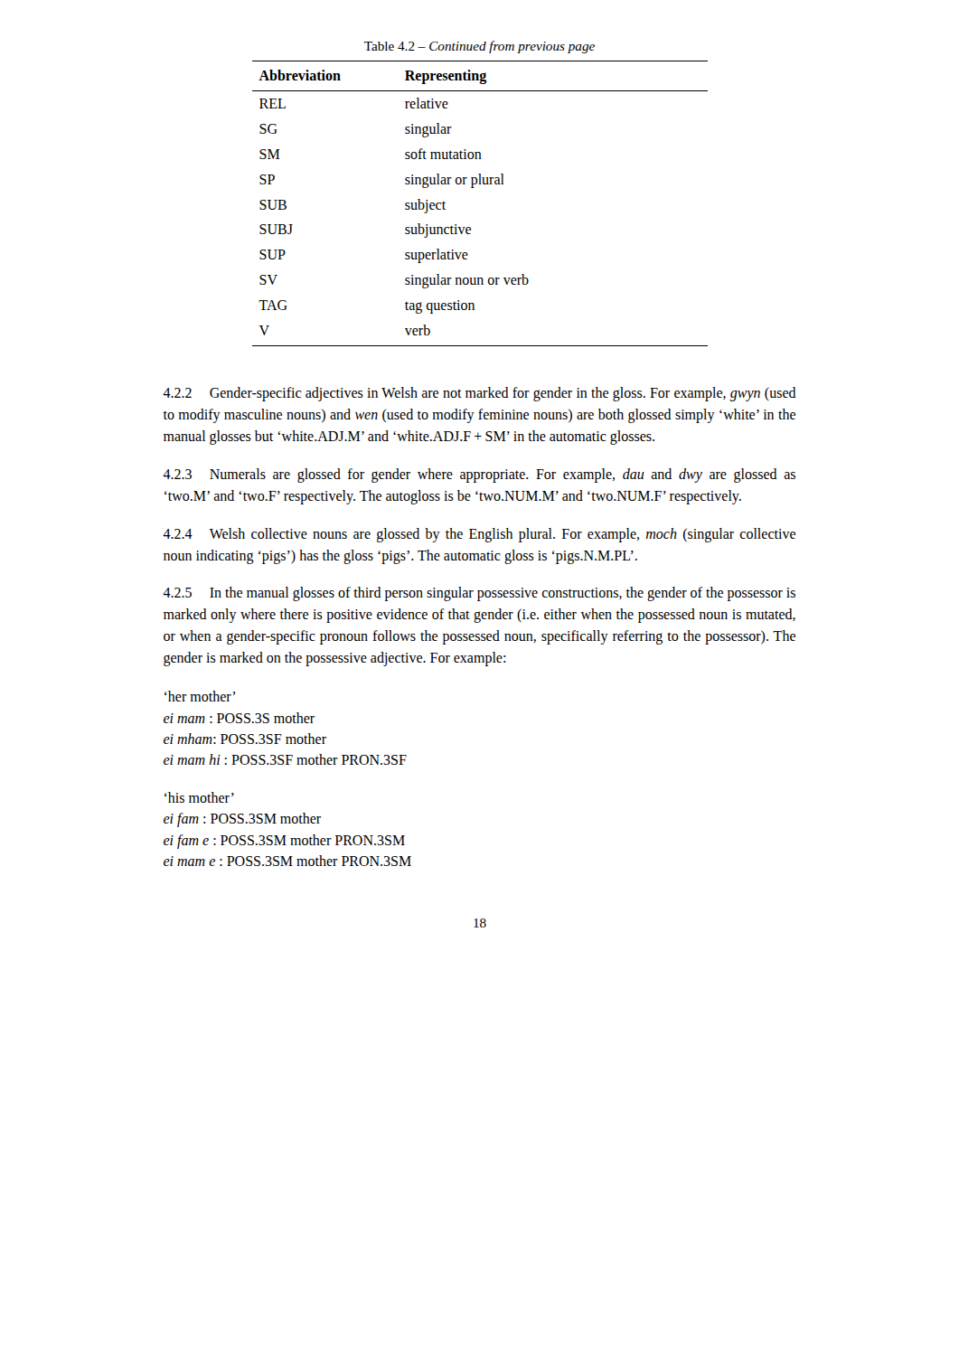Table 4.2 – Continued from previous page
| Abbreviation | Representing |
| --- | --- |
| REL | relative |
| SG | singular |
| SM | soft mutation |
| SP | singular or plural |
| SUB | subject |
| SUBJ | subjunctive |
| SUP | superlative |
| SV | singular noun or verb |
| TAG | tag question |
| V | verb |
4.2.2 Gender-specific adjectives in Welsh are not marked for gender in the gloss. For example, gwyn (used to modify masculine nouns) and wen (used to modify feminine nouns) are both glossed simply ‘white’ in the manual glosses but ‘white.ADJ.M’ and ‘white.ADJ.F + SM’ in the automatic glosses.
4.2.3 Numerals are glossed for gender where appropriate. For example, dau and dwy are glossed as ‘two.M’ and ‘two.F’ respectively. The autogloss is be ‘two.NUM.M’ and ‘two.NUM.F’ respectively.
4.2.4 Welsh collective nouns are glossed by the English plural. For example, moch (singular collective noun indicating ‘pigs’) has the gloss ‘pigs’. The automatic gloss is ‘pigs.N.M.PL’.
4.2.5 In the manual glosses of third person singular possessive constructions, the gender of the possessor is marked only where there is positive evidence of that gender (i.e. either when the possessed noun is mutated, or when a gender-specific pronoun follows the possessed noun, specifically referring to the possessor). The gender is marked on the possessive adjective. For example:
‘her mother’ ei mam : POSS.3S mother ei mham: POSS.3SF mother ei mam hi : POSS.3SF mother PRON.3SF
‘his mother’ ei fam : POSS.3SM mother ei fam e : POSS.3SM mother PRON.3SM ei mam e : POSS.3SM mother PRON.3SM
18